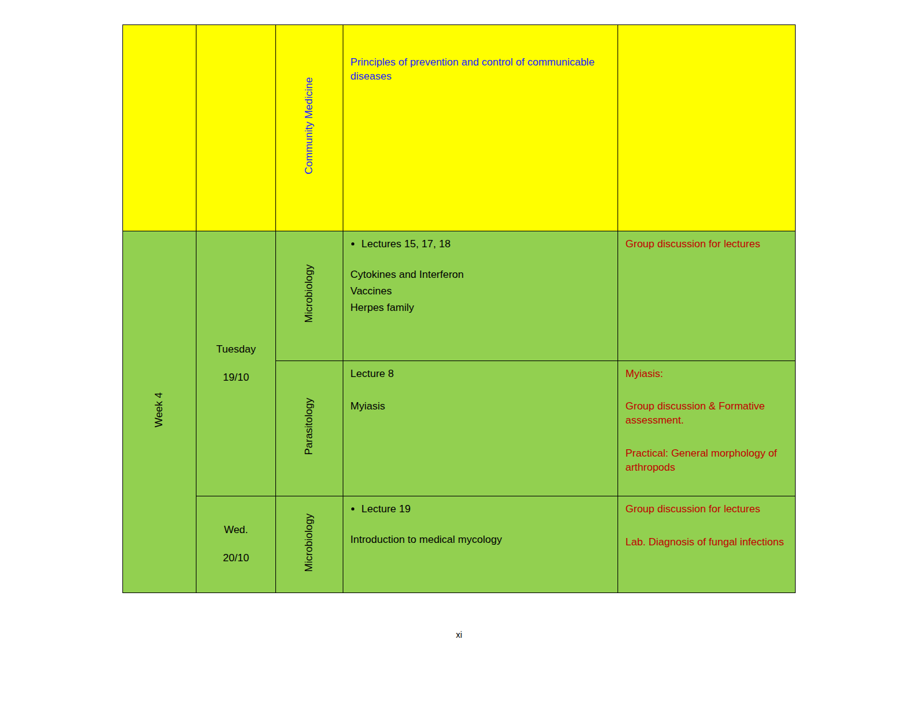| | | Community Medicine | Principles of prevention and control of communicable diseases | |
| Week 4 | Tuesday 19/10 | Microbiology | Lectures 15, 17, 18 Cytokines and Interferon Vaccines Herpes family | Group discussion for lectures |
| Parasitology | Lecture 8 Myiasis | Myiasis: Group discussion & Formative assessment. Practical: General morphology of arthropods |
| Wed. 20/10 | Microbiology | Lecture 19 Introduction to medical mycology | Group discussion for lectures Lab. Diagnosis of fungal infections |
xi